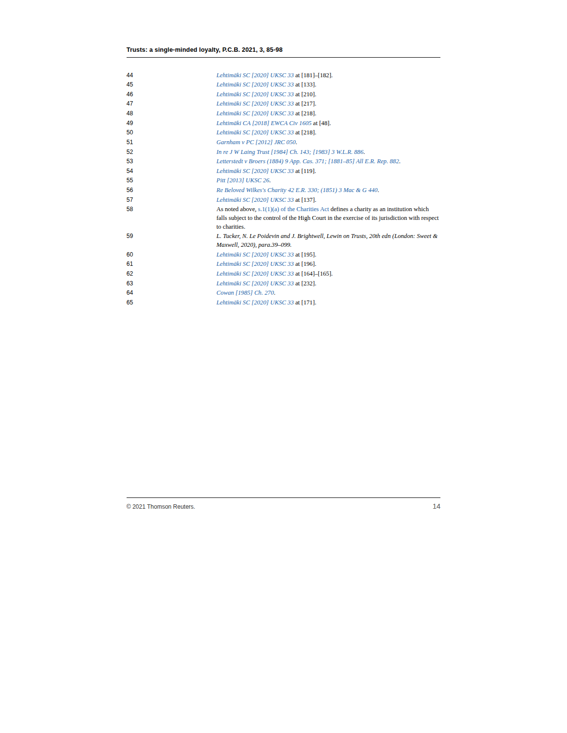Trusts: a single-minded loyalty, P.C.B. 2021, 3, 85-98
| 44 | | Lehtimäki SC [2020] UKSC 33 at [181]–[182]. |
| 45 | | Lehtimäki SC [2020] UKSC 33 at [133]. |
| 46 | | Lehtimäki SC [2020] UKSC 33 at [210]. |
| 47 | | Lehtimäki SC [2020] UKSC 33 at [217]. |
| 48 | | Lehtimäki SC [2020] UKSC 33 at [218]. |
| 49 | | Lehtimäki CA [2018] EWCA Civ 1605 at [48]. |
| 50 | | Lehtimäki SC [2020] UKSC 33 at [218]. |
| 51 | | Garnham v PC [2012] JRC 050 . |
| 52 | | In re J W Laing Trust [1984] Ch. 143; [1983] 3 W.L.R. 886 . |
| 53 | | Letterstedt v Broers (1884) 9 App. Cas. 371; [1881–85] All E.R. Rep. 882 . |
| 54 | | Lehtimäki SC [2020] UKSC 33 at [119]. |
| 55 | | Pitt [2013] UKSC 26 . |
| 56 | | Re Beloved Wilkes's Charity 42 E.R. 330; (1851) 3 Mac & G 440 . |
| 57 | | Lehtimäki SC [2020] UKSC 33 at [137]. |
| 58 | | As noted above, s.1(1)(a) of the Charities Act defines a charity as an institution which falls subject to the control of the High Court in the exercise of its jurisdiction with respect to charities. |
| 59 | | L. Tucker, N. Le Poidevin and J. Brightwell, Lewin on Trusts, 20th edn (London: Sweet & Maxwell, 2020), para.39–099. |
| 60 | | Lehtimäki SC [2020] UKSC 33 at [195]. |
| 61 | | Lehtimäki SC [2020] UKSC 33 at [196]. |
| 62 | | Lehtimäki SC [2020] UKSC 33 at [164]–[165]. |
| 63 | | Lehtimäki SC [2020] UKSC 33 at [232]. |
| 64 | | Cowan [1985] Ch. 270 . |
| 65 | | Lehtimäki SC [2020] UKSC 33 at [171]. |
© 2021 Thomson Reuters. 14